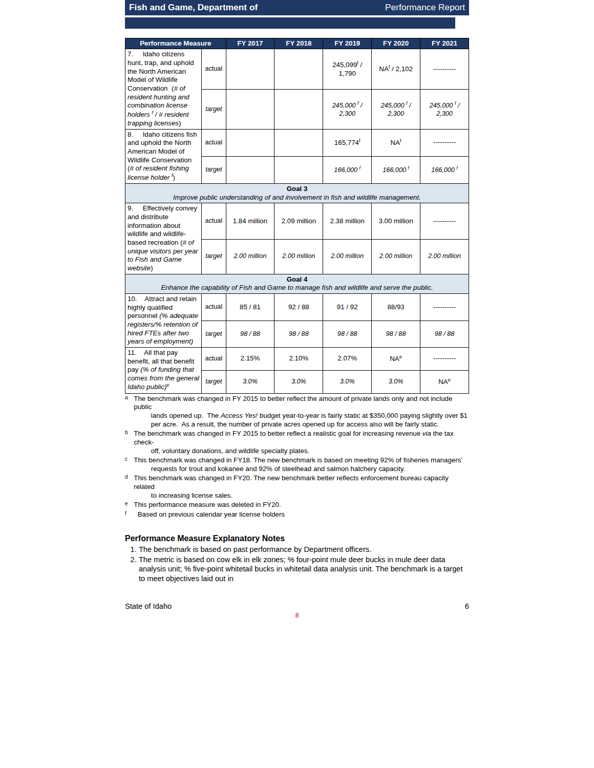Fish and Game, Department of Performance Report
| Performance Measure | FY 2017 | FY 2018 | FY 2019 | FY 2020 | FY 2021 |
| --- | --- | --- | --- | --- | --- |
| 7. Idaho citizens hunt, trap, and uphold the North American Model of Wildlife Conservation ( # of resident hunting and combination license holders f / # resident trapping licenses ) | actual | | | 245,099 f / 1,790 | NA f / 2,102 | ---------- |
| target | | | 245,000 f / 2,300 | 245,000 f / 2,300 | 245,000 f / 2,300 |
| 8. Idaho citizens fish and uphold the North American Model of Wildlife Conservation ( # of resident fishing license holder f ) | actual | | | 165,774 f | NA f | ---------- |
| target | | | 166,000 f | 166,000 f | 166,000 f |
| Goal 3 Improve public understanding of and involvement in fish and wildlife management. |
| 9. Effectively convey and distribute information about wildlife and wildlife-based recreation ( # of unique visitors per year to Fish and Game website ) | actual | 1.84 million | 2.09 million | 2.38 million | 3.00 million | ---------- |
| target | 2.00 million | 2.00 million | 2.00 million | 2.00 million | 2.00 million |
| Goal 4 Enhance the capability of Fish and Game to manage fish and wildlife and serve the public. |
| 10. Attract and retain highly qualified personnel (% adequate registers/% retention of hired FTEs after two years of employment) | actual | 85 / 81 | 92 / 88 | 91 / 92 | 88/93 | ---------- |
| target | 98 / 88 | 98 / 88 | 98 / 88 | 98 / 88 | 98 / 88 |
| 11. All that pay benefit, all that benefit pay (% of funding that comes from the general Idaho public) e | actual | 2.15% | 2.10% | 2.07% | NA e | ---------- |
| target | 3.0% | 3.0% | 3.0% | 3.0% | NA e |
a The benchmark was changed in FY 2015 to better reflect the amount of private lands only and not include public lands opened up. The Access Yes! budget year-to-year is fairly static at $350,000 paying slightly over $1 per acre. As a result, the number of private acres opened up for access also will be fairly static.
b The benchmark was changed in FY 2015 to better reflect a realistic goal for increasing revenue via the tax check- off, voluntary donations, and wildlife specialty plates.
c This benchmark was changed in FY18. The new benchmark is based on meeting 92% of fisheries managers’ requests for trout and kokanee and 92% of steelhead and salmon hatchery capacity.
d This benchmark was changed in FY20. The new benchmark better reflects enforcement bureau capacity related to increasing license sales.
e This performance measure was deleted in FY20.
f Based on previous calendar year license holders
Performance Measure Explanatory Notes
The benchmark is based on past performance by Department officers.
The metric is based on cow elk in elk zones; % four-point mule deer bucks in mule deer data analysis unit; % five-point whitetail bucks in whitetail data analysis unit. The benchmark is a target to meet objectives laid out in
State of Idaho 6
8